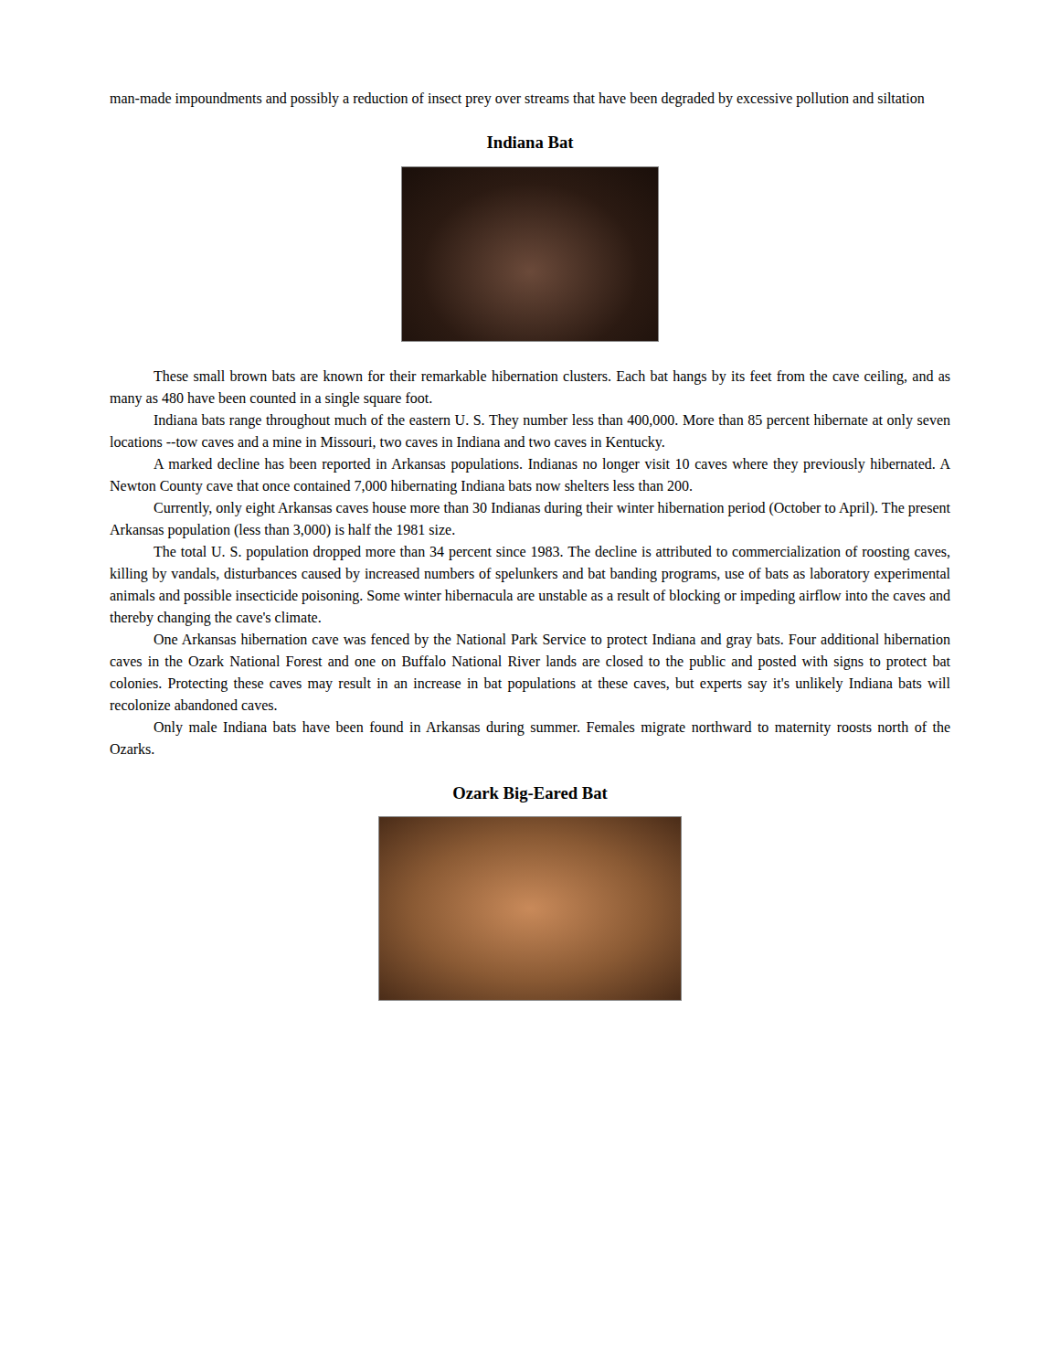man-made impoundments and possibly a reduction of insect prey over streams that have been degraded by excessive pollution and siltation
Indiana Bat
These small brown bats are known for their remarkable hibernation clusters. Each bat hangs by its feet from the cave ceiling, and as many as 480 have been counted in a single square foot.
Indiana bats range throughout much of the eastern U. S. They number less than 400,000. More than 85 percent hibernate at only seven locations --tow caves and a mine in Missouri, two caves in Indiana and two caves in Kentucky.
A marked decline has been reported in Arkansas populations. Indianas no longer visit 10 caves where they previously hibernated. A Newton County cave that once contained 7,000 hibernating Indiana bats now shelters less than 200.
Currently, only eight Arkansas caves house more than 30 Indianas during their winter hibernation period (October to April). The present Arkansas population (less than 3,000) is half the 1981 size.
The total U. S. population dropped more than 34 percent since 1983. The decline is attributed to commercialization of roosting caves, killing by vandals, disturbances caused by increased numbers of spelunkers and bat banding programs, use of bats as laboratory experimental animals and possible insecticide poisoning. Some winter hibernacula are unstable as a result of blocking or impeding airflow into the caves and thereby changing the cave's climate.
One Arkansas hibernation cave was fenced by the National Park Service to protect Indiana and gray bats. Four additional hibernation caves in the Ozark National Forest and one on Buffalo National River lands are closed to the public and posted with signs to protect bat colonies. Protecting these caves may result in an increase in bat populations at these caves, but experts say it's unlikely Indiana bats will recolonize abandoned caves.
Only male Indiana bats have been found in Arkansas during summer. Females migrate northward to maternity roosts north of the Ozarks.
Ozark Big-Eared Bat